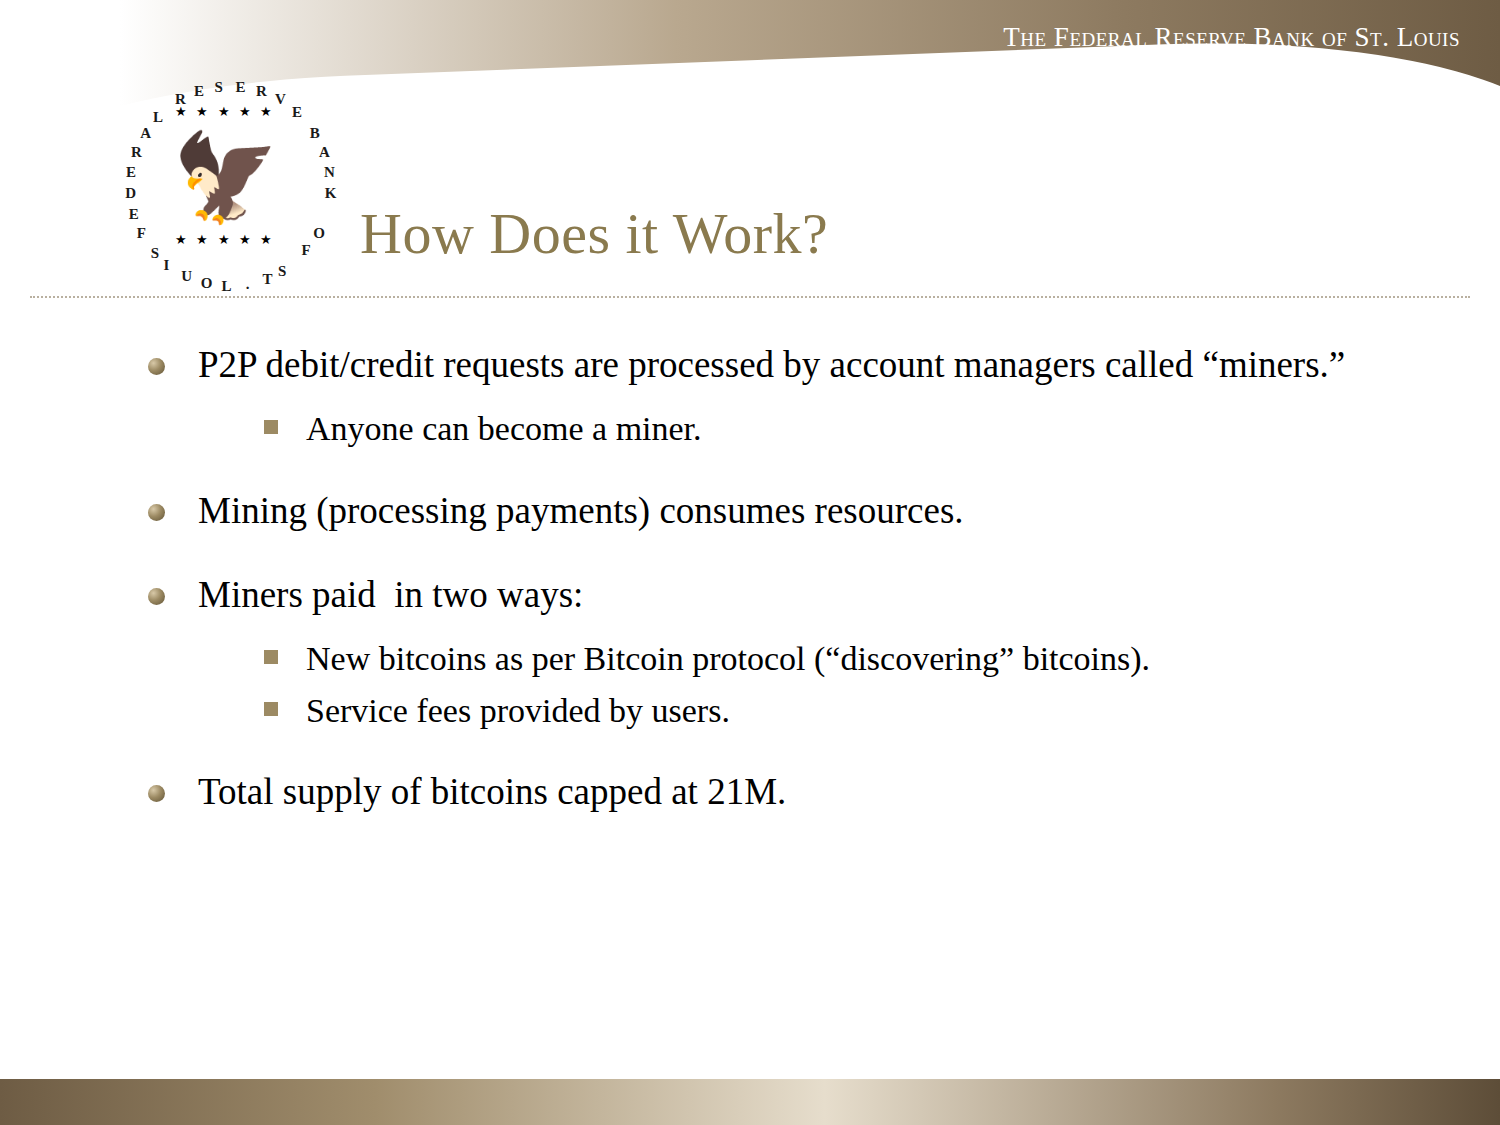The Federal Reserve Bank of St. Louis
★ ★ ★ ★ ★
🦅
★ ★ ★ ★ ★
F E D E R A L R E S E R V E B A N K O F S T . L O U I S
How Does it Work?
P2P debit/credit requests are processed by account managers called “miners.”
Anyone can become a miner.
Mining (processing payments) consumes resources.
Miners paid in two ways:
New bitcoins as per Bitcoin protocol (“discovering” bitcoins).
Service fees provided by users.
Total supply of bitcoins capped at 21M.